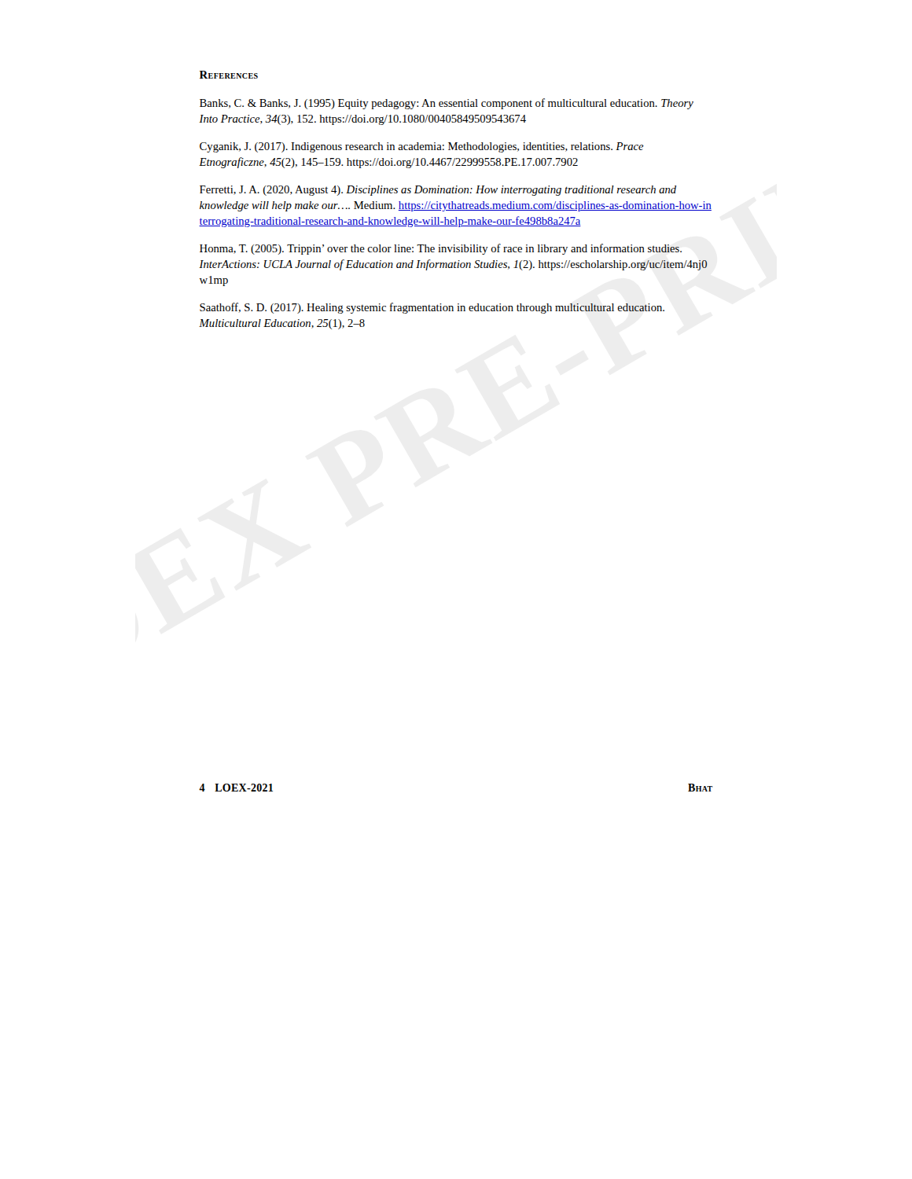LOEX PRE-PRINT
References
Banks, C. & Banks, J. (1995) Equity pedagogy: An essential component of multicultural education. Theory Into Practice, 34(3), 152. https://doi.org/10.1080/00405849509543674
Cyganik, J. (2017). Indigenous research in academia: Methodologies, identities, relations. Prace Etnograficzne, 45(2), 145–159. https://doi.org/10.4467/22999558.PE.17.007.7902
Ferretti, J. A. (2020, August 4). Disciplines as Domination: How interrogating traditional research and knowledge will help make our…. Medium. https://citythatreads.medium.com/disciplines-as-domination-how-interrogating-traditional-research-and-knowledge-will-help-make-our-fe498b8a247a
Honma, T. (2005). Trippin’ over the color line: The invisibility of race in library and information studies. InterActions: UCLA Journal of Education and Information Studies, 1(2). https://escholarship.org/uc/item/4nj0w1mp
Saathoff, S. D. (2017). Healing systemic fragmentation in education through multicultural education. Multicultural Education, 25(1), 2–8
4 LOEX-2021
Bhat